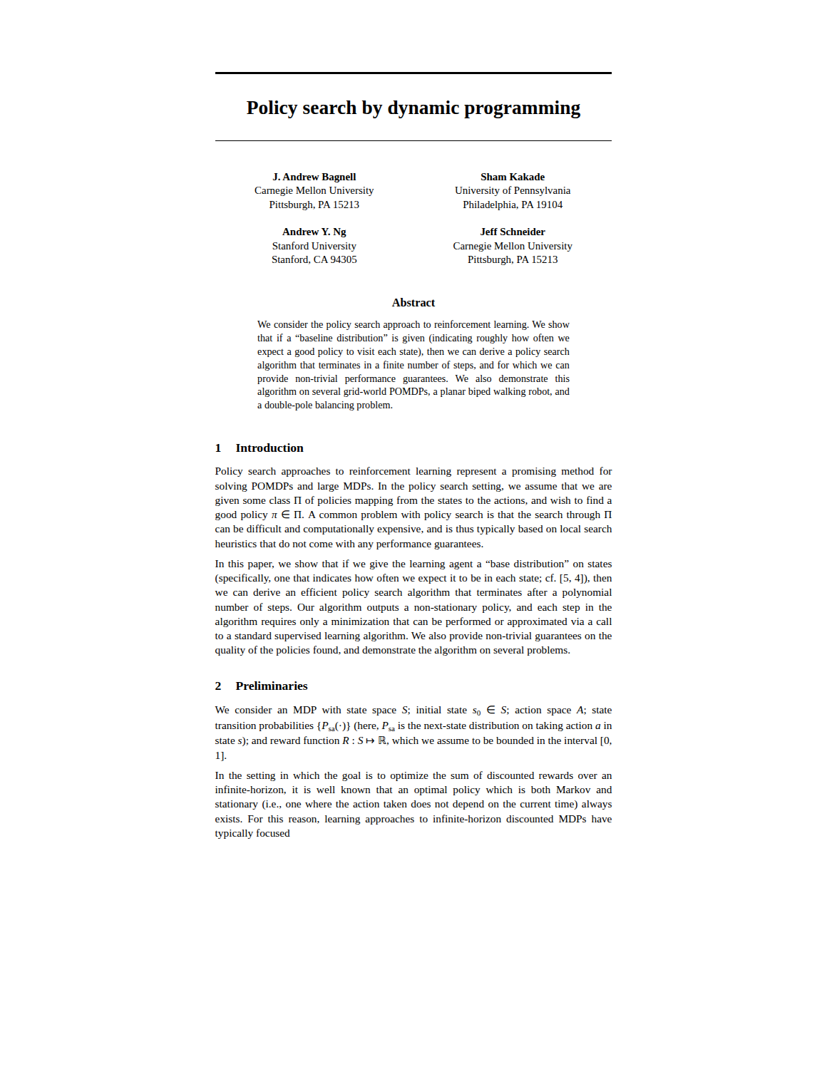Policy search by dynamic programming
| J. Andrew Bagnell Carnegie Mellon University Pittsburgh, PA 15213 | Sham Kakade University of Pennsylvania Philadelphia, PA 19104 |
| Andrew Y. Ng Stanford University Stanford, CA 94305 | Jeff Schneider Carnegie Mellon University Pittsburgh, PA 15213 |
Abstract
We consider the policy search approach to reinforcement learning. We show that if a “baseline distribution” is given (indicating roughly how often we expect a good policy to visit each state), then we can derive a policy search algorithm that terminates in a finite number of steps, and for which we can provide non-trivial performance guarantees. We also demonstrate this algorithm on several grid-world POMDPs, a planar biped walking robot, and a double-pole balancing problem.
1 Introduction
Policy search approaches to reinforcement learning represent a promising method for solving POMDPs and large MDPs. In the policy search setting, we assume that we are given some class Π of policies mapping from the states to the actions, and wish to find a good policy π ∈ Π. A common problem with policy search is that the search through Π can be difficult and computationally expensive, and is thus typically based on local search heuristics that do not come with any performance guarantees.
In this paper, we show that if we give the learning agent a “base distribution” on states (specifically, one that indicates how often we expect it to be in each state; cf. [5, 4]), then we can derive an efficient policy search algorithm that terminates after a polynomial number of steps. Our algorithm outputs a non-stationary policy, and each step in the algorithm requires only a minimization that can be performed or approximated via a call to a standard supervised learning algorithm. We also provide non-trivial guarantees on the quality of the policies found, and demonstrate the algorithm on several problems.
2 Preliminaries
We consider an MDP with state space S; initial state s 0 ∈ S; action space A; state transition probabilities {Psa(·)} (here, Psa is the next-state distribution on taking action a in state s); and reward function R : S ↦ ℝ, which we assume to be bounded in the interval [0, 1].
In the setting in which the goal is to optimize the sum of discounted rewards over an infinite-horizon, it is well known that an optimal policy which is both Markov and stationary (i.e., one where the action taken does not depend on the current time) always exists. For this reason, learning approaches to infinite-horizon discounted MDPs have typically focused